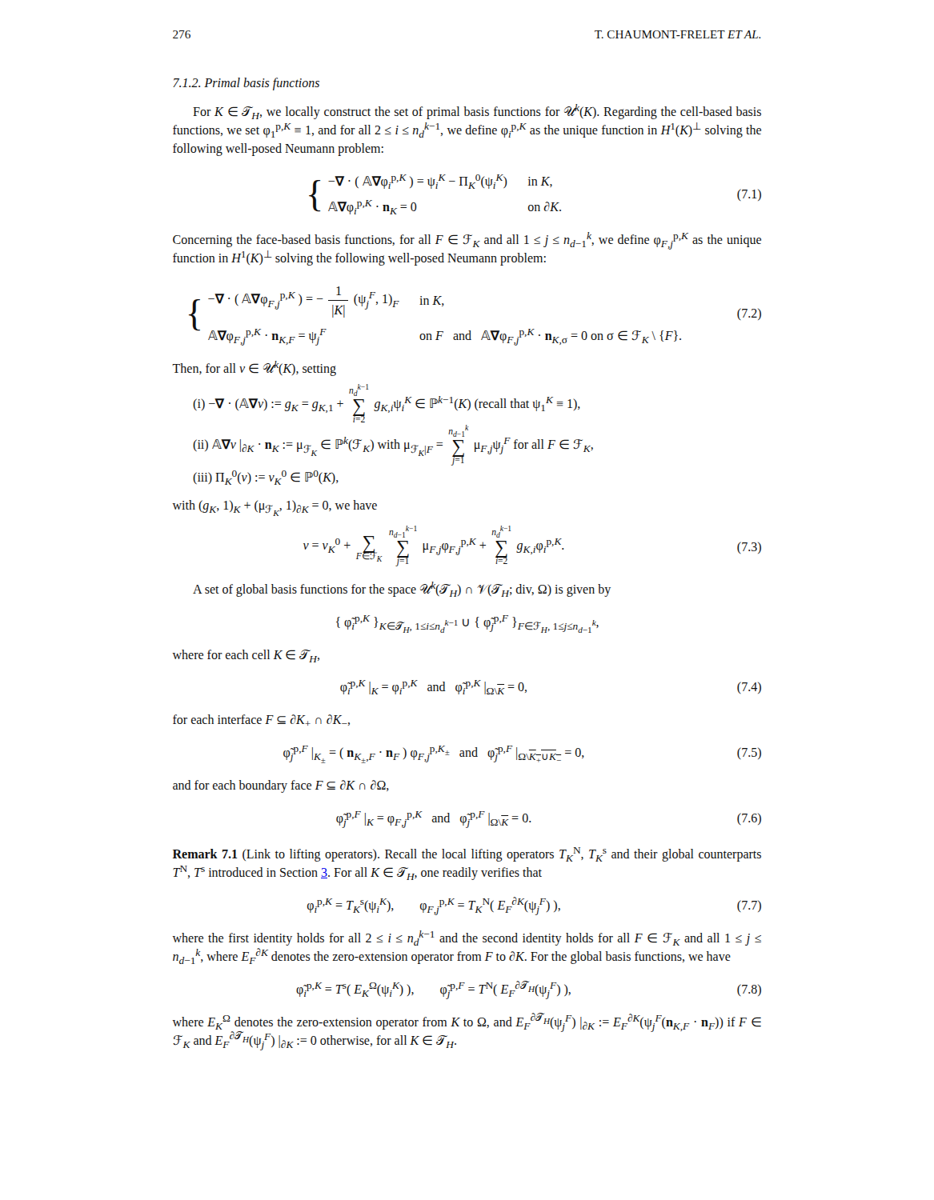276 T. CHAUMONT-FRELET ET AL.
7.1.2. Primal basis functions
For K ∈ 𝒯H, we locally construct the set of primal basis functions for 𝒰k(K). Regarding the cell-based basis functions, we set φ1p,K ≡ 1, and for all 2 ≤ i ≤ ndk−1, we define φip,K as the unique function in H1(K)⊥ solving the following well-posed Neumann problem:
{ −∇ · ( 𝔸∇φip,K ) = ψiK − ΠK0(ψiK) in K, 𝔸∇φip,K · nK = 0 on ∂K.
(7.1)
Concerning the face-based basis functions, for all F ∈ ℱK and all 1 ≤ j ≤ nd−1k, we define φF,jp,K as the unique function in H1(K)⊥ solving the following well-posed Neumann problem:
{ −∇ · ( 𝔸∇φF,jp,K ) = − 1|K| (ψjF, 1)F in K, 𝔸∇φF,jp,K · nK,F = ψjF on F and 𝔸∇φF,jp,K · nK,σ = 0 on σ ∈ ℱK \ {F}.
(7.2)
Then, for all v ∈ 𝒰k(K), setting
−∇ · (𝔸∇v) := gK = gK,1 + ndk−1∑i=2 gK,iψiK ∈ ℙk−1(K) (recall that ψ1K ≡ 1),
𝔸∇v |∂K · nK := μℱK ∈ ℙk(ℱK) with μℱK|F = nd−1k∑j=1 μF,jψjF for all F ∈ ℱK,
ΠK0(v) := vK0 ∈ ℙ0(K),
with (gK, 1)K + (μℱK, 1)∂K = 0, we have
v = vK0 + ∑F∈ℱK nd−1k−1∑j=1 μF,jφF,jp,K + ndk−1∑i=2 gK,iφip,K.
(7.3)
A set of global basis functions for the space 𝒰k(𝒯H) ∩ 𝒱(𝒯H; div, Ω) is given by
{ φ̃ip,K }K∈𝒯H, 1≤i≤ndk−1 ∪ { φ̃jp,F }F∈ℱH, 1≤j≤nd−1k,
where for each cell K ∈ 𝒯H,
φ̃ip,K |K = φip,K and φ̃ip,K |Ω\K = 0,
(7.4)
for each interface F ⊆ ∂K+ ∩ ∂K−,
φ̃jp,F |K± = ( nK±,F · nF ) φF,jp,K± and φ̃jp,F |Ω\K+∪K− = 0,
(7.5)
and for each boundary face F ⊆ ∂K ∩ ∂Ω,
φ̃jp,F |K = φF,jp,K and φ̃jp,F |Ω\K = 0.
(7.6)
Remark 7.1 (Link to lifting operators). Recall the local lifting operators TKN, TKs and their global counterparts TN, Ts introduced in Section 3. For all K ∈ 𝒯H, one readily verifies that
φip,K = TKs(ψiK), φF,jp,K = TKN( EF∂K(ψjF) ),
(7.7)
where the first identity holds for all 2 ≤ i ≤ ndk−1 and the second identity holds for all F ∈ ℱK and all 1 ≤ j ≤ nd−1k, where EF∂K denotes the zero-extension operator from F to ∂K. For the global basis functions, we have
φ̃ip,K = Ts( EKΩ(ψiK) ), φ̃jp,F = TN( EF∂𝒯H(ψjF) ),
(7.8)
where EKΩ denotes the zero-extension operator from K to Ω, and EF∂𝒯H(ψjF) |∂K := EF∂K(ψjF(nK,F · nF)) if F ∈ ℱK and EF∂𝒯H(ψjF) |∂K := 0 otherwise, for all K ∈ 𝒯H.